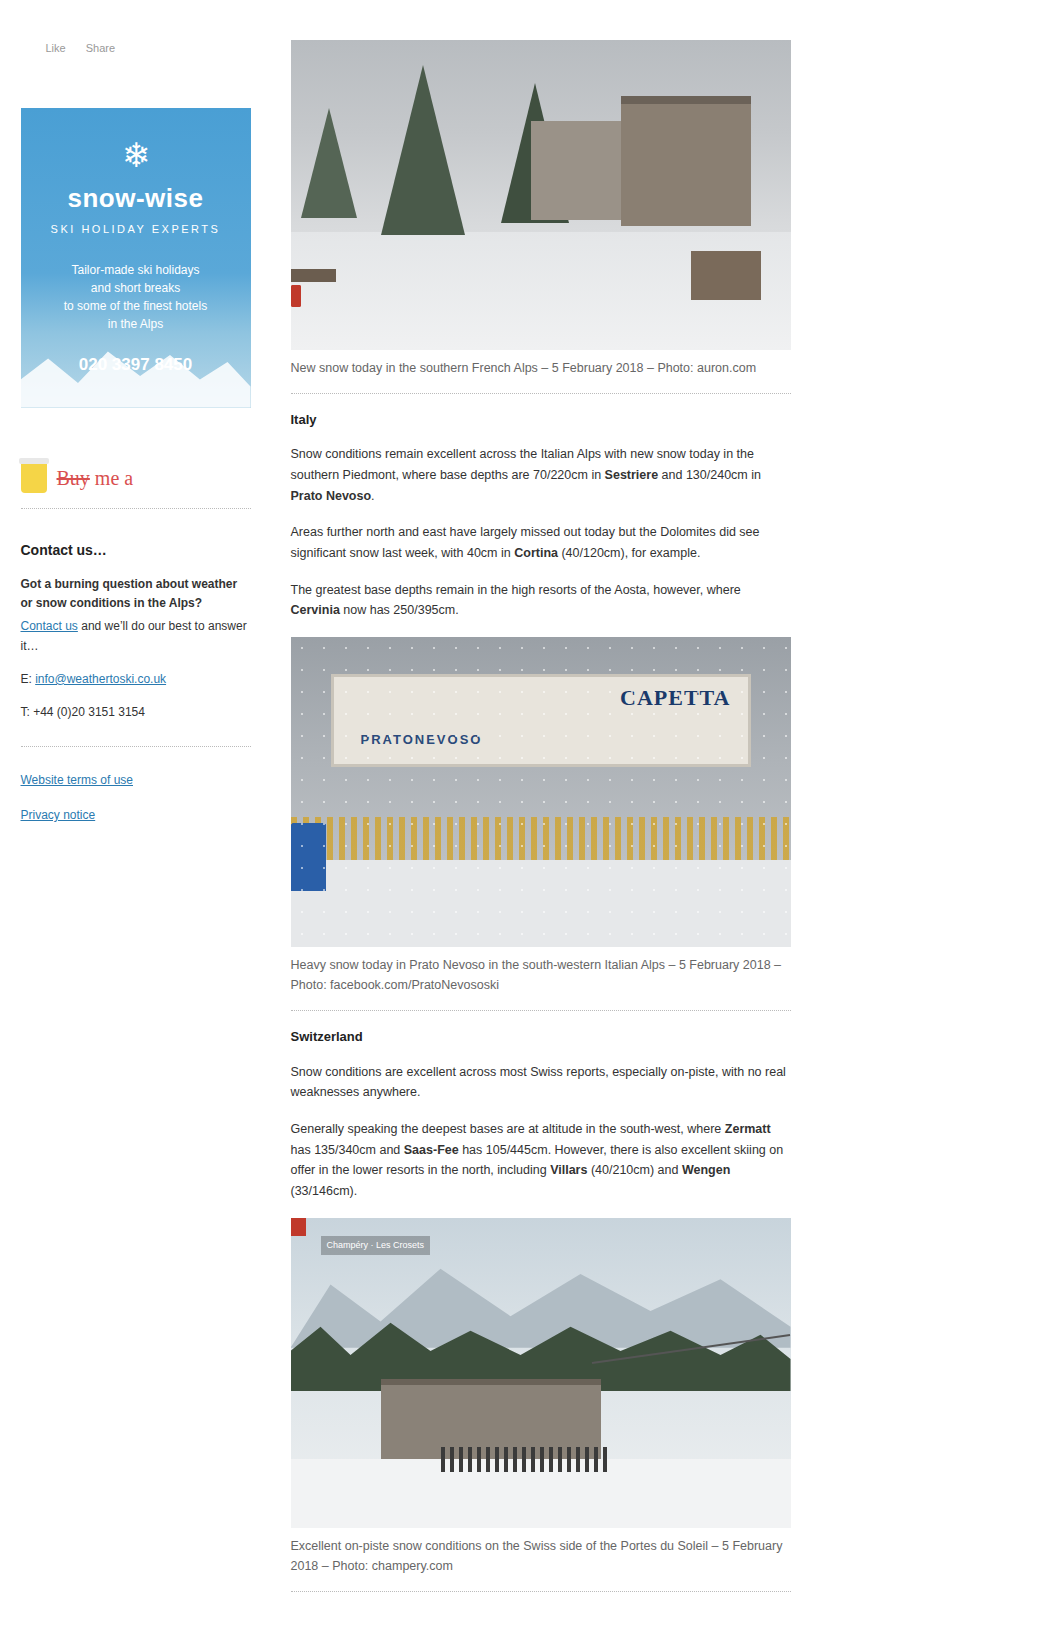Like Share
❄
snow-wise
SKI HOLIDAY EXPERTS
Tailor-made ski holidays
and short breaks
to some of the finest hotels
in the Alps
020 3397 8450
Buy me a
Contact us…
Got a burning question about weather or snow conditions in the Alps? Contact us and we’ll do our best to answer it…
E: info@weathertoski.co.uk
T: +44 (0)20 3151 3154
Website terms of use Privacy notice
New snow today in the southern French Alps – 5 February 2018 – Photo: auron.com
Italy
Snow conditions remain excellent across the Italian Alps with new snow today in the southern Piedmont, where base depths are 70/220cm in Sestriere and 130/240cm in Prato Nevoso.
Areas further north and east have largely missed out today but the Dolomites did see significant snow last week, with 40cm in Cortina (40/120cm), for example.
The greatest base depths remain in the high resorts of the Aosta, however, where Cervinia now has 250/395cm.
CAPETTA
PRATONEVOSO
Heavy snow today in Prato Nevoso in the south-western Italian Alps – 5 February 2018 – Photo: facebook.com/PratoNevososki
Switzerland
Snow conditions are excellent across most Swiss reports, especially on-piste, with no real weaknesses anywhere.
Generally speaking the deepest bases are at altitude in the south-west, where Zermatt has 135/340cm and Saas-Fee has 105/445cm. However, there is also excellent skiing on offer in the lower resorts in the north, including Villars (40/210cm) and Wengen (33/146cm).
Champéry · Les Crosets
Excellent on-piste snow conditions on the Swiss side of the Portes du Soleil – 5 February 2018 – Photo: champery.com